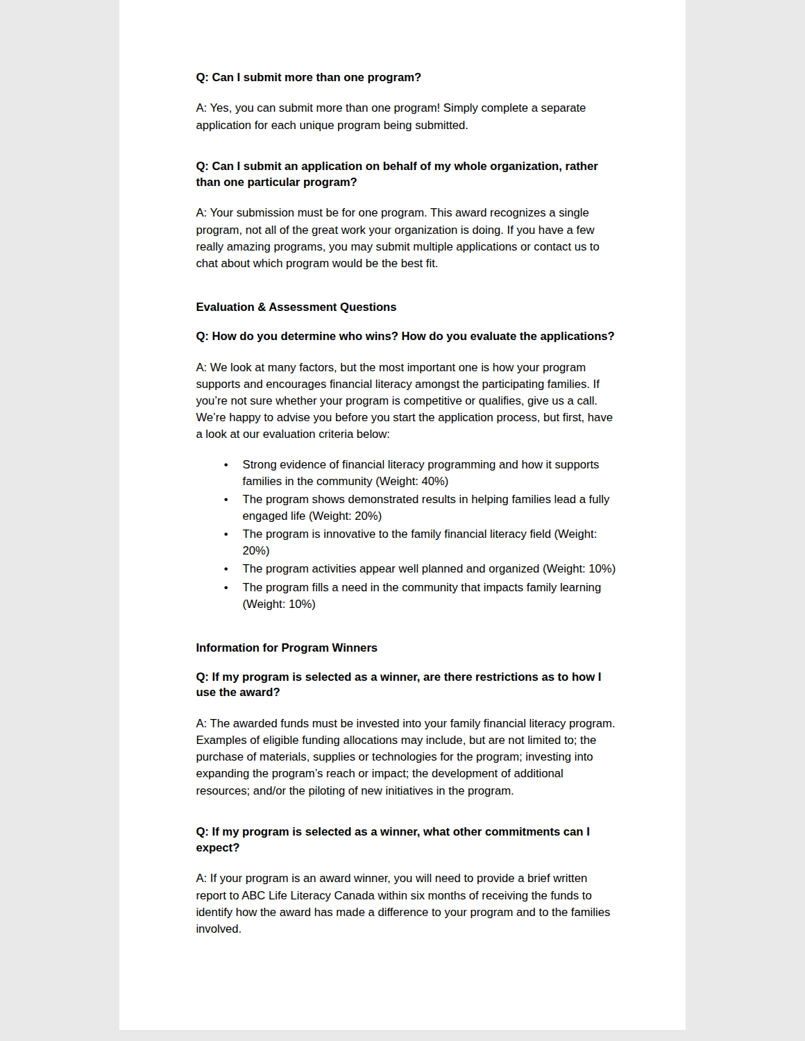Q: Can I submit more than one program?
A: Yes, you can submit more than one program! Simply complete a separate application for each unique program being submitted.
Q: Can I submit an application on behalf of my whole organization, rather than one particular program?
A: Your submission must be for one program. This award recognizes a single program, not all of the great work your organization is doing. If you have a few really amazing programs, you may submit multiple applications or contact us to chat about which program would be the best fit.
Evaluation & Assessment Questions
Q: How do you determine who wins? How do you evaluate the applications?
A: We look at many factors, but the most important one is how your program supports and encourages financial literacy amongst the participating families. If you’re not sure whether your program is competitive or qualifies, give us a call. We’re happy to advise you before you start the application process, but first, have a look at our evaluation criteria below:
Strong evidence of financial literacy programming and how it supports families in the community (Weight: 40%)
The program shows demonstrated results in helping families lead a fully engaged life (Weight: 20%)
The program is innovative to the family financial literacy field (Weight: 20%)
The program activities appear well planned and organized (Weight: 10%)
The program fills a need in the community that impacts family learning (Weight: 10%)
Information for Program Winners
Q: If my program is selected as a winner, are there restrictions as to how I use the award?
A: The awarded funds must be invested into your family financial literacy program. Examples of eligible funding allocations may include, but are not limited to; the purchase of materials, supplies or technologies for the program; investing into expanding the program’s reach or impact; the development of additional resources; and/or the piloting of new initiatives in the program.
Q: If my program is selected as a winner, what other commitments can I expect?
A: If your program is an award winner, you will need to provide a brief written report to ABC Life Literacy Canada within six months of receiving the funds to identify how the award has made a difference to your program and to the families involved.